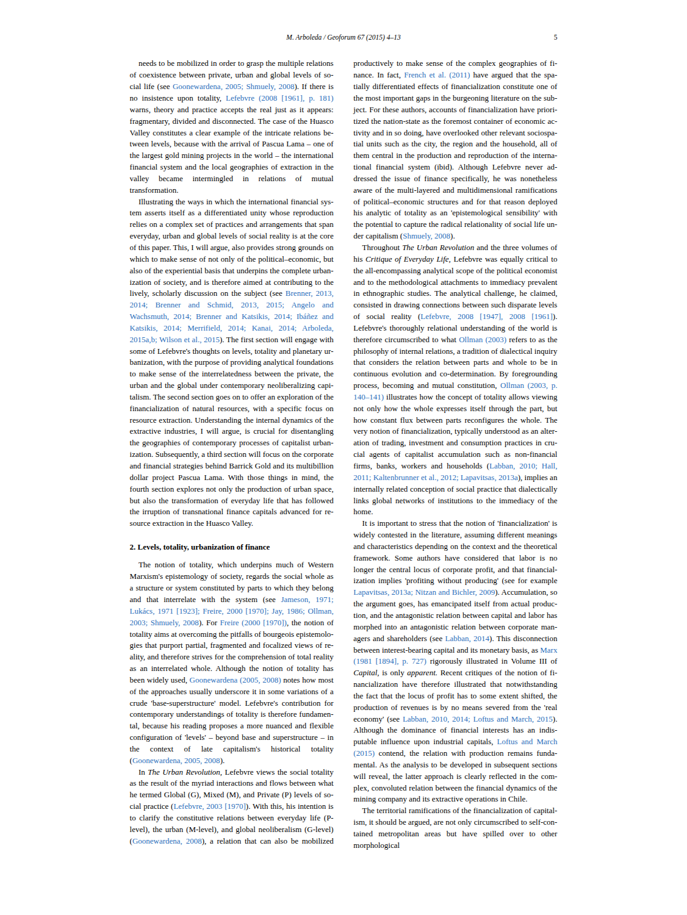M. Arboleda / Geoforum 67 (2015) 4–13 5
needs to be mobilized in order to grasp the multiple relations of coexistence between private, urban and global levels of social life (see Goonewardena, 2005; Shmuely, 2008). If there is no insistence upon totality, Lefebvre (2008 [1961], p. 181) warns, theory and practice accepts the real just as it appears: fragmentary, divided and disconnected. The case of the Huasco Valley constitutes a clear example of the intricate relations between levels, because with the arrival of Pascua Lama – one of the largest gold mining projects in the world – the international financial system and the local geographies of extraction in the valley became intermingled in relations of mutual transformation.
Illustrating the ways in which the international financial system asserts itself as a differentiated unity whose reproduction relies on a complex set of practices and arrangements that span everyday, urban and global levels of social reality is at the core of this paper. This, I will argue, also provides strong grounds on which to make sense of not only of the political–economic, but also of the experiential basis that underpins the complete urbanization of society, and is therefore aimed at contributing to the lively, scholarly discussion on the subject (see Brenner, 2013, 2014; Brenner and Schmid, 2013, 2015; Angelo and Wachsmuth, 2014; Brenner and Katsikis, 2014; Ibáñez and Katsikis, 2014; Merrifield, 2014; Kanai, 2014; Arboleda, 2015a,b; Wilson et al., 2015). The first section will engage with some of Lefebvre's thoughts on levels, totality and planetary urbanization, with the purpose of providing analytical foundations to make sense of the interrelatedness between the private, the urban and the global under contemporary neoliberalizing capitalism. The second section goes on to offer an exploration of the financialization of natural resources, with a specific focus on resource extraction. Understanding the internal dynamics of the extractive industries, I will argue, is crucial for disentangling the geographies of contemporary processes of capitalist urbanization. Subsequently, a third section will focus on the corporate and financial strategies behind Barrick Gold and its multibillion dollar project Pascua Lama. With those things in mind, the fourth section explores not only the production of urban space, but also the transformation of everyday life that has followed the irruption of transnational finance capitals advanced for resource extraction in the Huasco Valley.
2. Levels, totality, urbanization of finance
The notion of totality, which underpins much of Western Marxism's epistemology of society, regards the social whole as a structure or system constituted by parts to which they belong and that interrelate with the system (see Jameson, 1971; Lukács, 1971 [1923]; Freire, 2000 [1970]; Jay, 1986; Ollman, 2003; Shmuely, 2008). For Freire (2000 [1970]), the notion of totality aims at overcoming the pitfalls of bourgeois epistemologies that purport partial, fragmented and focalized views of reality, and therefore strives for the comprehension of total reality as an interrelated whole. Although the notion of totality has been widely used, Goonewardena (2005, 2008) notes how most of the approaches usually underscore it in some variations of a crude 'base-superstructure' model. Lefebvre's contribution for contemporary understandings of totality is therefore fundamental, because his reading proposes a more nuanced and flexible configuration of 'levels' – beyond base and superstructure – in the context of late capitalism's historical totality (Goonewardena, 2005, 2008).
In The Urban Revolution, Lefebvre views the social totality as the result of the myriad interactions and flows between what he termed Global (G), Mixed (M), and Private (P) levels of social practice (Lefebvre, 2003 [1970]). With this, his intention is to clarify the constitutive relations between everyday life (P-level), the urban (M-level), and global neoliberalism (G-level) (Goonewardena, 2008), a relation that can also be mobilized productively to make sense of the complex geographies of finance. In fact, French et al. (2011) have argued that the spatially differentiated effects of financialization constitute one of the most important gaps in the burgeoning literature on the subject. For these authors, accounts of financialization have prioritized the nation-state as the foremost container of economic activity and in so doing, have overlooked other relevant sociospatial units such as the city, the region and the household, all of them central in the production and reproduction of the international financial system (ibid). Although Lefebvre never addressed the issue of finance specifically, he was nonetheless aware of the multi-layered and multidimensional ramifications of political–economic structures and for that reason deployed his analytic of totality as an 'epistemological sensibility' with the potential to capture the radical relationality of social life under capitalism (Shmuely, 2008).
Throughout The Urban Revolution and the three volumes of his Critique of Everyday Life, Lefebvre was equally critical to the all-encompassing analytical scope of the political economist and to the methodological attachments to immediacy prevalent in ethnographic studies. The analytical challenge, he claimed, consisted in drawing connections between such disparate levels of social reality (Lefebvre, 2008 [1947], 2008 [1961]). Lefebvre's thoroughly relational understanding of the world is therefore circumscribed to what Ollman (2003) refers to as the philosophy of internal relations, a tradition of dialectical inquiry that considers the relation between parts and whole to be in continuous evolution and co-determination. By foregrounding process, becoming and mutual constitution, Ollman (2003, p. 140–141) illustrates how the concept of totality allows viewing not only how the whole expresses itself through the part, but how constant flux between parts reconfigures the whole. The very notion of financialization, typically understood as an alteration of trading, investment and consumption practices in crucial agents of capitalist accumulation such as non-financial firms, banks, workers and households (Labban, 2010; Hall, 2011; Kaltenbrunner et al., 2012; Lapavitsas, 2013a), implies an internally related conception of social practice that dialectically links global networks of institutions to the immediacy of the home.
It is important to stress that the notion of 'financialization' is widely contested in the literature, assuming different meanings and characteristics depending on the context and the theoretical framework. Some authors have considered that labor is no longer the central locus of corporate profit, and that financialization implies 'profiting without producing' (see for example Lapavitsas, 2013a; Nitzan and Bichler, 2009). Accumulation, so the argument goes, has emancipated itself from actual production, and the antagonistic relation between capital and labor has morphed into an antagonistic relation between corporate managers and shareholders (see Labban, 2014). This disconnection between interest-bearing capital and its monetary basis, as Marx (1981 [1894], p. 727) rigorously illustrated in Volume III of Capital, is only apparent. Recent critiques of the notion of financialization have therefore illustrated that notwithstanding the fact that the locus of profit has to some extent shifted, the production of revenues is by no means severed from the 'real economy' (see Labban, 2010, 2014; Loftus and March, 2015). Although the dominance of financial interests has an indisputable influence upon industrial capitals, Loftus and March (2015) contend, the relation with production remains fundamental. As the analysis to be developed in subsequent sections will reveal, the latter approach is clearly reflected in the complex, convoluted relation between the financial dynamics of the mining company and its extractive operations in Chile.
The territorial ramifications of the financialization of capitalism, it should be argued, are not only circumscribed to self-contained metropolitan areas but have spilled over to other morphological